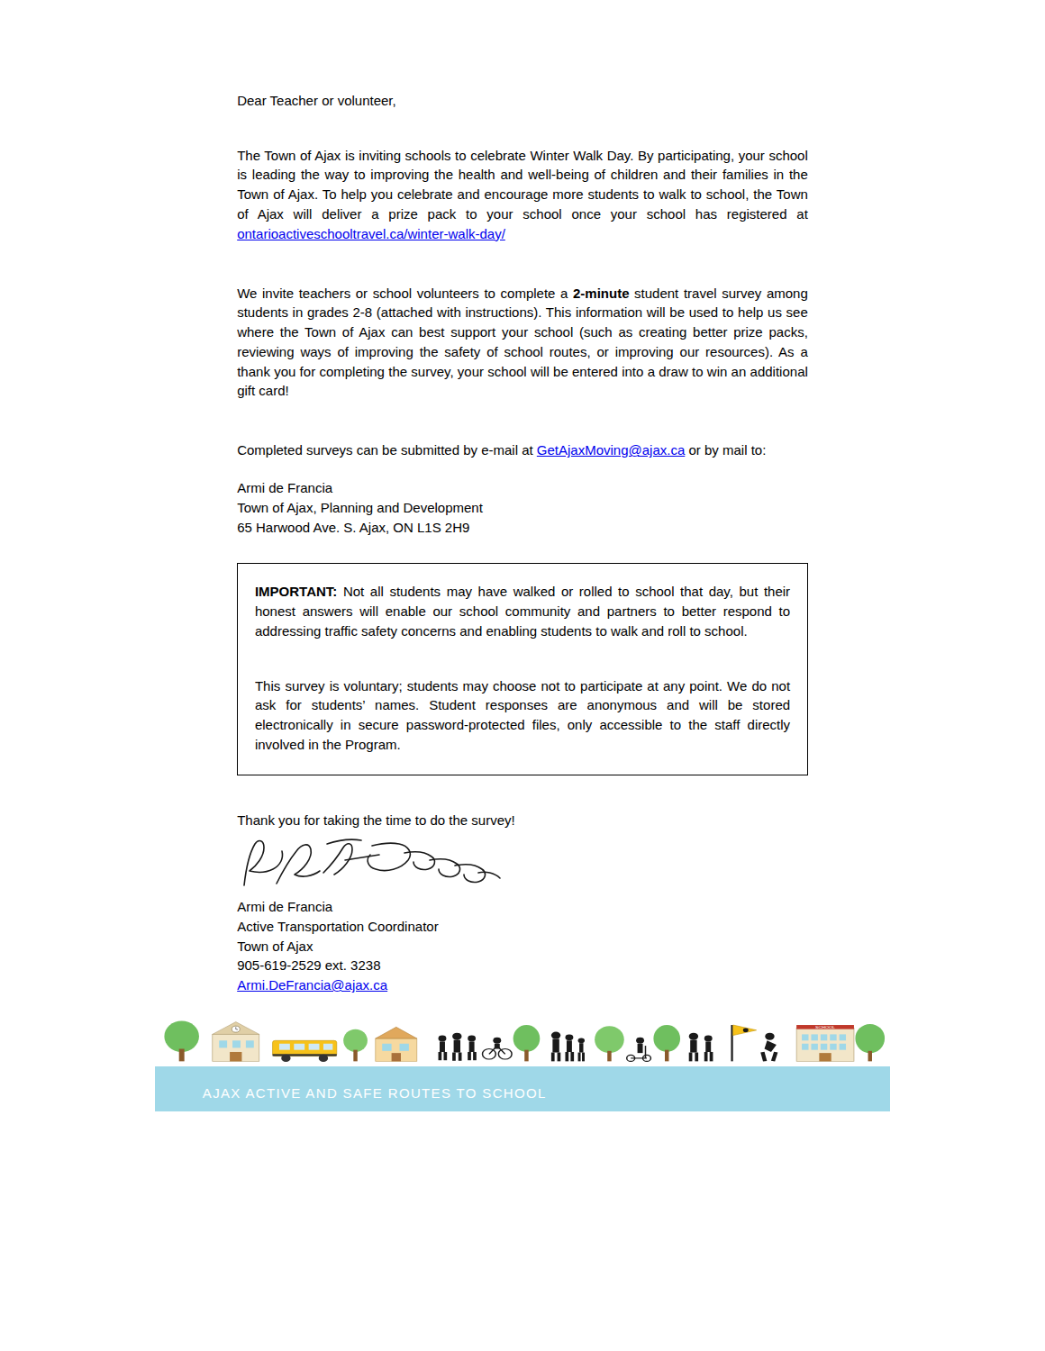Dear Teacher or volunteer,
The Town of Ajax is inviting schools to celebrate Winter Walk Day. By participating, your school is leading the way to improving the health and well-being of children and their families in the Town of Ajax. To help you celebrate and encourage more students to walk to school, the Town of Ajax will deliver a prize pack to your school once your school has registered at ontarioactiveschooltravel.ca/winter-walk-day/
We invite teachers or school volunteers to complete a 2-minute student travel survey among students in grades 2-8 (attached with instructions). This information will be used to help us see where the Town of Ajax can best support your school (such as creating better prize packs, reviewing ways of improving the safety of school routes, or improving our resources). As a thank you for completing the survey, your school will be entered into a draw to win an additional gift card!
Completed surveys can be submitted by e-mail at GetAjaxMoving@ajax.ca or by mail to:
Armi de Francia Town of Ajax, Planning and Development 65 Harwood Ave. S. Ajax, ON L1S 2H9
IMPORTANT: Not all students may have walked or rolled to school that day, but their honest answers will enable our school community and partners to better respond to addressing traffic safety concerns and enabling students to walk and roll to school.
This survey is voluntary; students may choose not to participate at any point. We do not ask for students’ names. Student responses are anonymous and will be stored electronically in secure password-protected files, only accessible to the staff directly involved in the Program.
Thank you for taking the time to do the survey!
Armi de Francia Active Transportation Coordinator Town of Ajax 905-619-2529 ext. 3238 Armi.DeFrancia@ajax.ca
SCHOOL
AJAX ACTIVE AND SAFE ROUTES TO SCHOOL